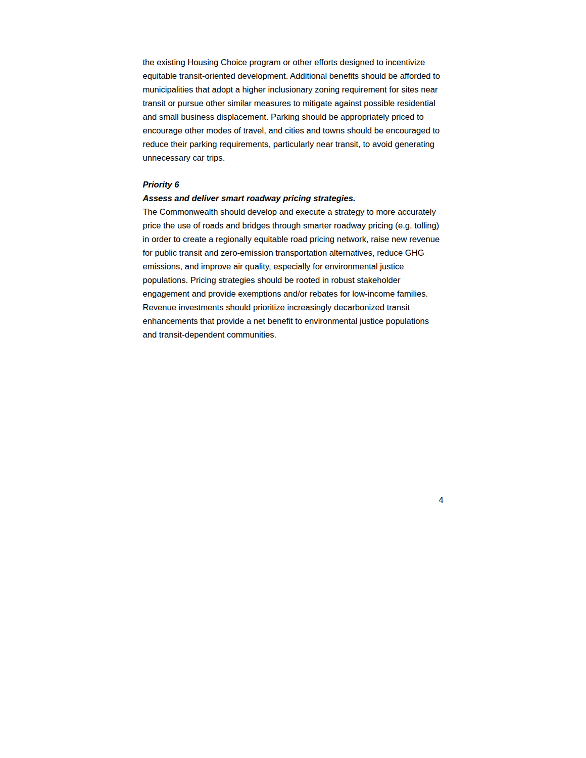the existing Housing Choice program or other efforts designed to incentivize equitable transit-oriented development. Additional benefits should be afforded to municipalities that adopt a higher inclusionary zoning requirement for sites near transit or pursue other similar measures to mitigate against possible residential and small business displacement. Parking should be appropriately priced to encourage other modes of travel, and cities and towns should be encouraged to reduce their parking requirements, particularly near transit, to avoid generating unnecessary car trips.
Priority 6
Assess and deliver smart roadway pricing strategies.
The Commonwealth should develop and execute a strategy to more accurately price the use of roads and bridges through smarter roadway pricing (e.g. tolling) in order to create a regionally equitable road pricing network, raise new revenue for public transit and zero-emission transportation alternatives, reduce GHG emissions, and improve air quality, especially for environmental justice populations. Pricing strategies should be rooted in robust stakeholder engagement and provide exemptions and/or rebates for low-income families. Revenue investments should prioritize increasingly decarbonized transit enhancements that provide a net benefit to environmental justice populations and transit-dependent communities.
4